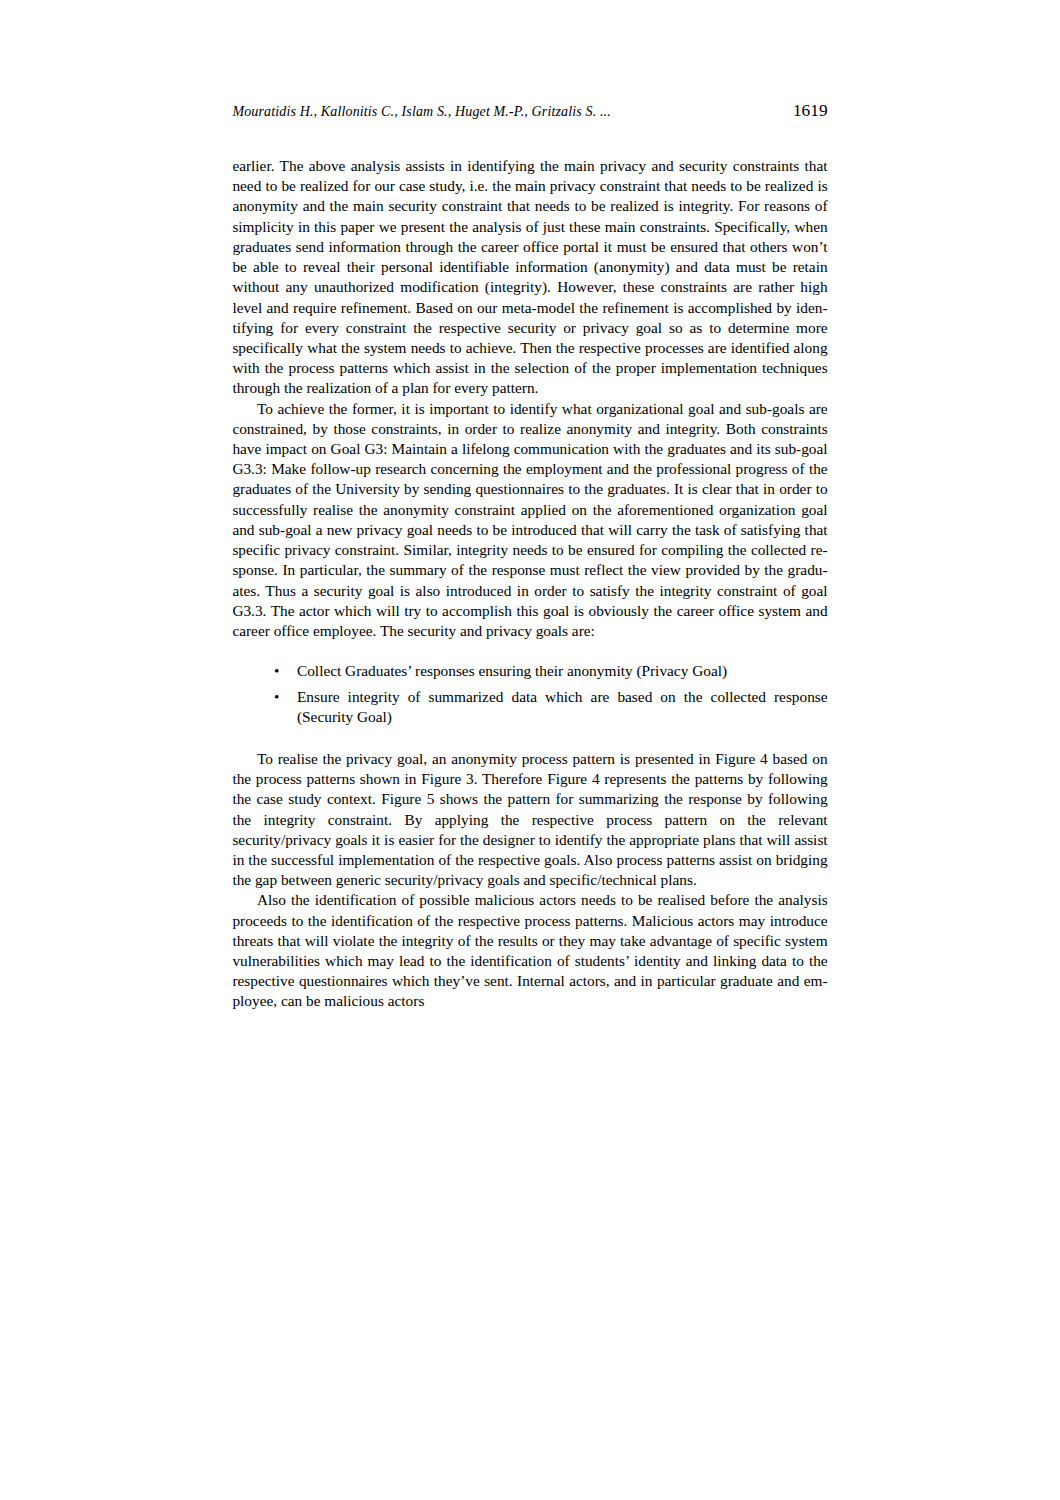Mouratidis H., Kallonitis C., Islam S., Huget M.-P., Gritzalis S. ...
1619
earlier. The above analysis assists in identifying the main privacy and security constraints that need to be realized for our case study, i.e. the main privacy constraint that needs to be realized is anonymity and the main security constraint that needs to be realized is integrity. For reasons of simplicity in this paper we present the analysis of just these main constraints. Specifically, when graduates send information through the career office portal it must be ensured that others won’t be able to reveal their personal identifiable information (anonymity) and data must be retain without any unauthorized modification (integrity). However, these constraints are rather high level and require refinement. Based on our meta-model the refinement is accomplished by identifying for every constraint the respective security or privacy goal so as to determine more specifically what the system needs to achieve. Then the respective processes are identified along with the process patterns which assist in the selection of the proper implementation techniques through the realization of a plan for every pattern.
To achieve the former, it is important to identify what organizational goal and sub-goals are constrained, by those constraints, in order to realize anonymity and integrity. Both constraints have impact on Goal G3: Maintain a lifelong communication with the graduates and its sub-goal G3.3: Make follow-up research concerning the employment and the professional progress of the graduates of the University by sending questionnaires to the graduates. It is clear that in order to successfully realise the anonymity constraint applied on the aforementioned organization goal and sub-goal a new privacy goal needs to be introduced that will carry the task of satisfying that specific privacy constraint. Similar, integrity needs to be ensured for compiling the collected response. In particular, the summary of the response must reflect the view provided by the graduates. Thus a security goal is also introduced in order to satisfy the integrity constraint of goal G3.3. The actor which will try to accomplish this goal is obviously the career office system and career office employee. The security and privacy goals are:
Collect Graduates’ responses ensuring their anonymity (Privacy Goal)
Ensure integrity of summarized data which are based on the collected response (Security Goal)
To realise the privacy goal, an anonymity process pattern is presented in Figure 4 based on the process patterns shown in Figure 3. Therefore Figure 4 represents the patterns by following the case study context. Figure 5 shows the pattern for summarizing the response by following the integrity constraint. By applying the respective process pattern on the relevant security/privacy goals it is easier for the designer to identify the appropriate plans that will assist in the successful implementation of the respective goals. Also process patterns assist on bridging the gap between generic security/privacy goals and specific/technical plans.
Also the identification of possible malicious actors needs to be realised before the analysis proceeds to the identification of the respective process patterns. Malicious actors may introduce threats that will violate the integrity of the results or they may take advantage of specific system vulnerabilities which may lead to the identification of students’ identity and linking data to the respective questionnaires which they’ve sent. Internal actors, and in particular graduate and employee, can be malicious actors